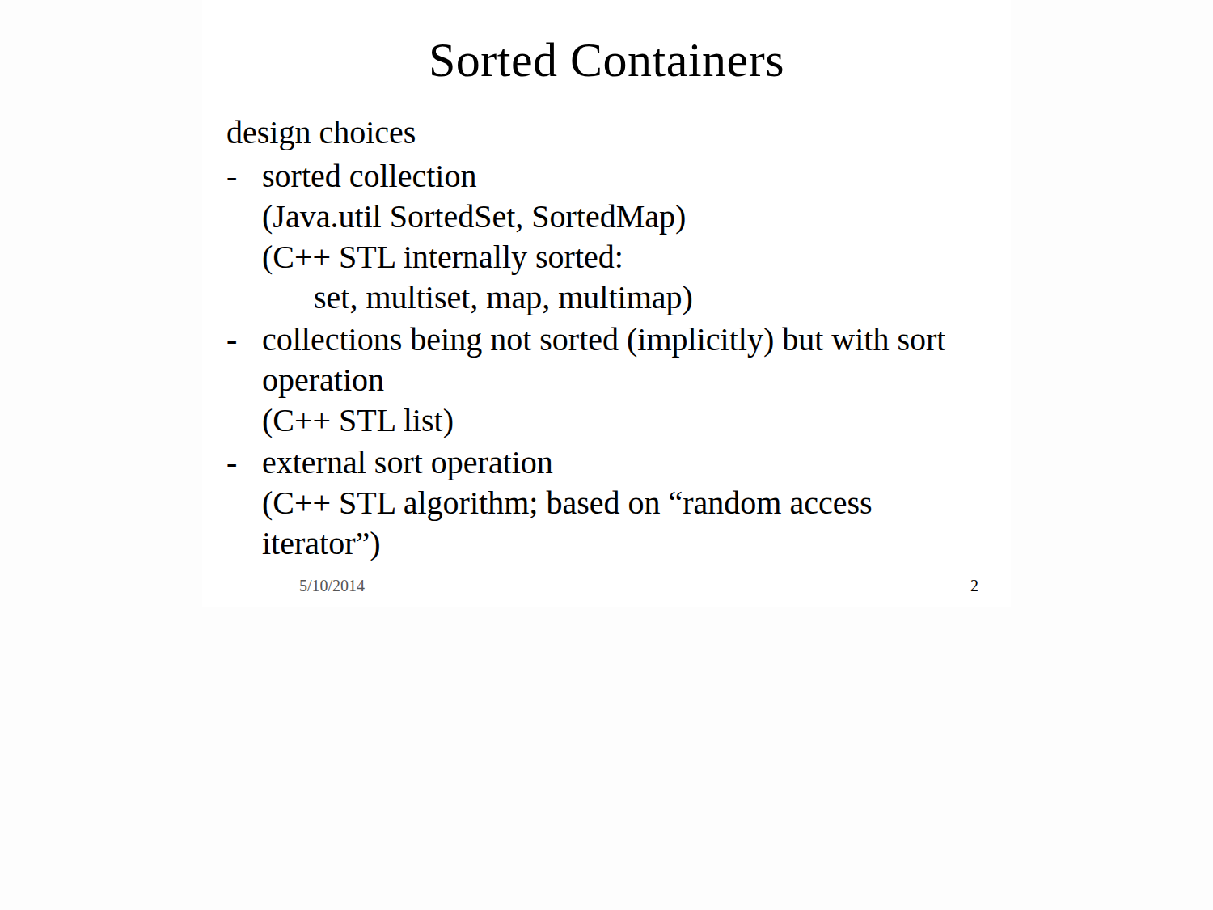Sorted Containers
design choices
sorted collection (Java.util SortedSet, SortedMap) (C++ STL internally sorted: set, multiset, map, multimap)
collections being not sorted (implicitly) but with sort operation (C++ STL list)
external sort operation (C++ STL algorithm; based on “random access iterator”)
5/10/2014
2